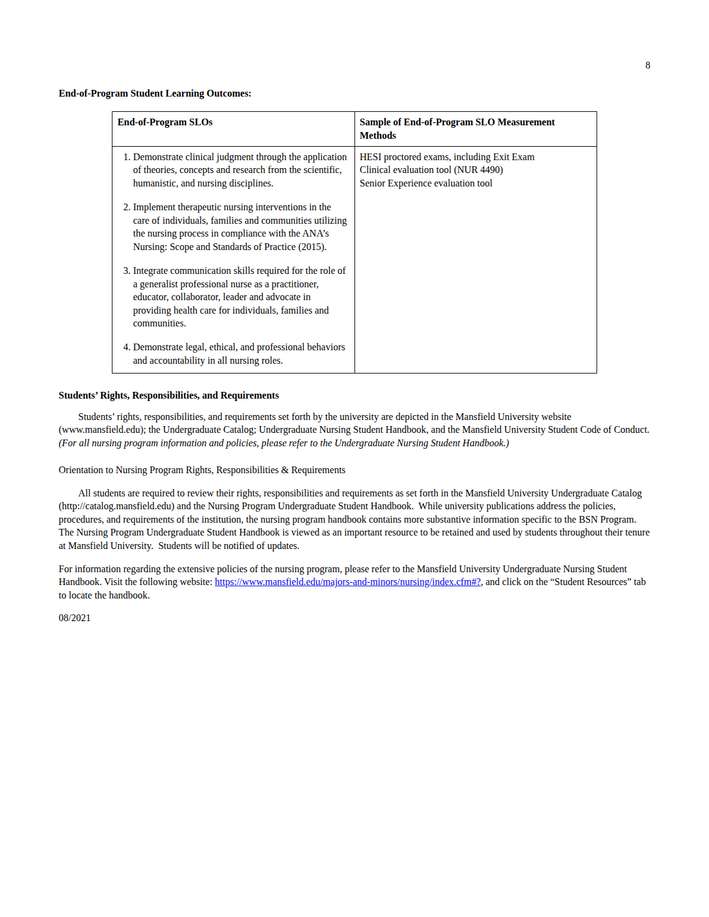8
End-of-Program Student Learning Outcomes:
| End-of-Program SLOs | Sample of End-of-Program SLO Measurement Methods |
| --- | --- |
| Demonstrate clinical judgment through the application of theories, concepts and research from the scientific, humanistic, and nursing disciplines. Implement therapeutic nursing interventions in the care of individuals, families and communities utilizing the nursing process in compliance with the ANA’s Nursing: Scope and Standards of Practice (2015). Integrate communication skills required for the role of a generalist professional nurse as a practitioner, educator, collaborator, leader and advocate in providing health care for individuals, families and communities. Demonstrate legal, ethical, and professional behaviors and accountability in all nursing roles. | HESI proctored exams, including Exit Exam Clinical evaluation tool (NUR 4490) Senior Experience evaluation tool |
Students’ Rights, Responsibilities, and Requirements
Students’ rights, responsibilities, and requirements set forth by the university are depicted in the Mansfield University website (www.mansfield.edu); the Undergraduate Catalog; Undergraduate Nursing Student Handbook, and the Mansfield University Student Code of Conduct.
(For all nursing program information and policies, please refer to the Undergraduate Nursing Student Handbook.)
Orientation to Nursing Program Rights, Responsibilities & Requirements
All students are required to review their rights, responsibilities and requirements as set forth in the Mansfield University Undergraduate Catalog (http://catalog.mansfield.edu) and the Nursing Program Undergraduate Student Handbook. While university publications address the policies, procedures, and requirements of the institution, the nursing program handbook contains more substantive information specific to the BSN Program. The Nursing Program Undergraduate Student Handbook is viewed as an important resource to be retained and used by students throughout their tenure at Mansfield University. Students will be notified of updates.
For information regarding the extensive policies of the nursing program, please refer to the Mansfield University Undergraduate Nursing Student Handbook. Visit the following website: https://www.mansfield.edu/majors-and-minors/nursing/index.cfm#?, and click on the “Student Resources” tab to locate the handbook.
08/2021